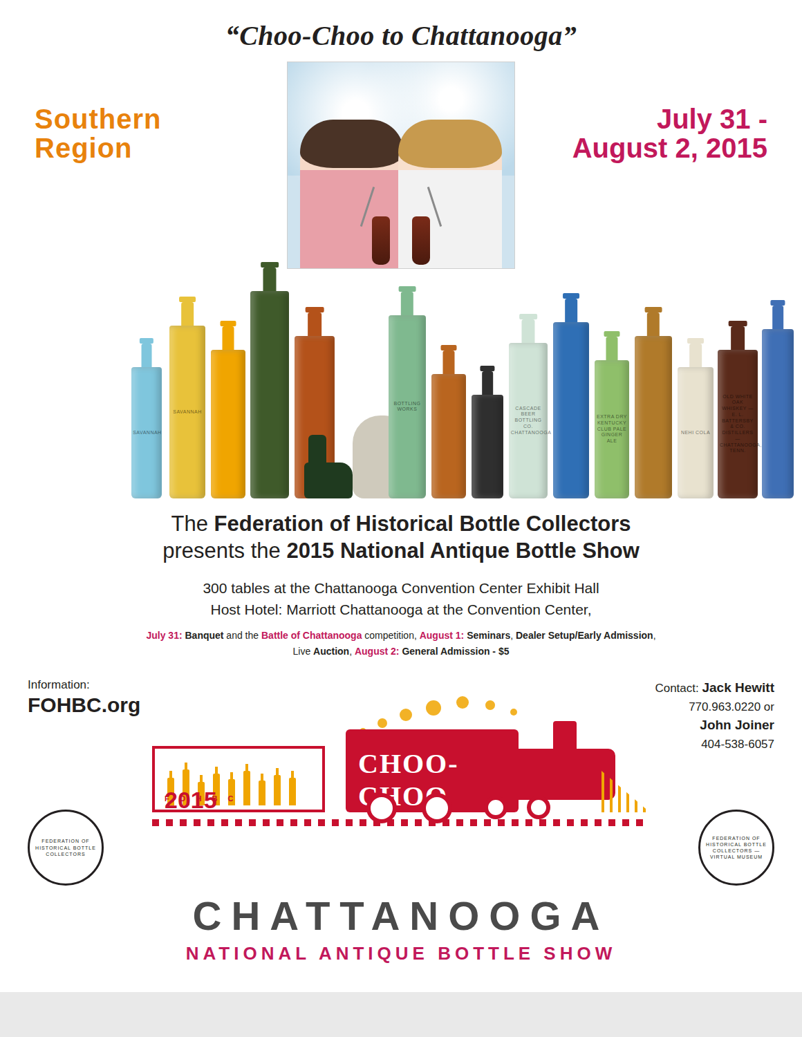“Choo-Choo to Chattanooga”
Southern
Region
July 31 -
August 2, 2015
Savannah
Savannah
Bottling Works
Cascade Beer Bottling Co. Chattanooga
Extra Dry Kentucky Club Pale Ginger Ale
Nehi Cola
Old White Oak Whiskey — E. L. Battersby & Co. Distillers — Chattanooga, Tenn.
The Federation of Historical Bottle Collectors
presents the 2015 National Antique Bottle Show
300 tables at the Chattanooga Convention Center Exhibit Hall
Host Hotel: Marriott Chattanooga at the Convention Center,
July 31: Banquet and the Battle of Chattanooga competition, August 1: Seminars, Dealer Setup/Early Admission,
Live Auction, August 2: General Admission - $5
Information: FOHBC.org
Contact: Jack Hewitt
770.963.0220 or
John Joiner
404-538-6057
Federation of Historical Bottle Collectors
F O H B C
2015
CHOO-CHOO
Federation of Historical Bottle Collectors — Virtual Museum
CHATTANOOGA
NATIONAL ANTIQUE BOTTLE SHOW